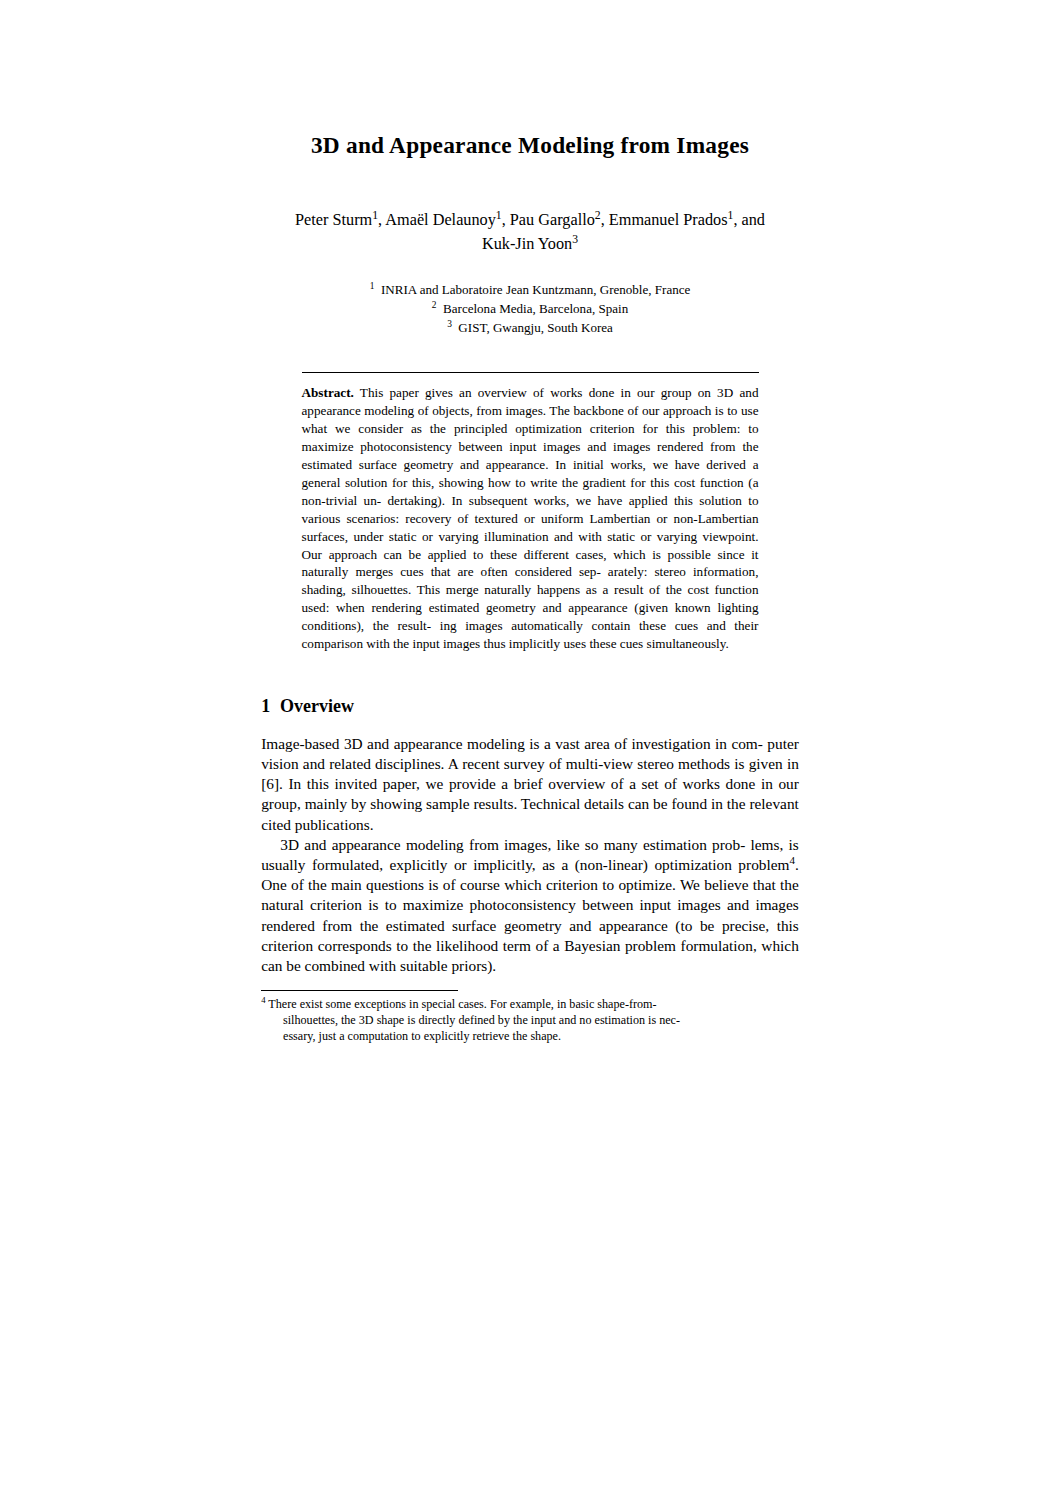3D and Appearance Modeling from Images
Peter Sturm1, Amaël Delaunoy1, Pau Gargallo2, Emmanuel Prados1, and
Kuk-Jin Yoon3
1 INRIA and Laboratoire Jean Kuntzmann, Grenoble, France
2 Barcelona Media, Barcelona, Spain
3 GIST, Gwangju, South Korea
Abstract. This paper gives an overview of works done in our group on 3D and appearance modeling of objects, from images. The backbone of our approach is to use what we consider as the principled optimization criterion for this problem: to maximize photoconsistency between input images and images rendered from the estimated surface geometry and appearance. In initial works, we have derived a general solution for this, showing how to write the gradient for this cost function (a non-trivial un- dertaking). In subsequent works, we have applied this solution to various scenarios: recovery of textured or uniform Lambertian or non-Lambertian surfaces, under static or varying illumination and with static or varying viewpoint. Our approach can be applied to these different cases, which is possible since it naturally merges cues that are often considered sep- arately: stereo information, shading, silhouettes. This merge naturally happens as a result of the cost function used: when rendering estimated geometry and appearance (given known lighting conditions), the result- ing images automatically contain these cues and their comparison with the input images thus implicitly uses these cues simultaneously.
1 Overview
Image-based 3D and appearance modeling is a vast area of investigation in com- puter vision and related disciplines. A recent survey of multi-view stereo methods is given in [6]. In this invited paper, we provide a brief overview of a set of works done in our group, mainly by showing sample results. Technical details can be found in the relevant cited publications.
3D and appearance modeling from images, like so many estimation prob- lems, is usually formulated, explicitly or implicitly, as a (non-linear) optimization problem4. One of the main questions is of course which criterion to optimize. We believe that the natural criterion is to maximize photoconsistency between input images and images rendered from the estimated surface geometry and appearance (to be precise, this criterion corresponds to the likelihood term of a Bayesian problem formulation, which can be combined with suitable priors).
4 There exist some exceptions in special cases. For example, in basic shape-from- silhouettes, the 3D shape is directly defined by the input and no estimation is nec- essary, just a computation to explicitly retrieve the shape.